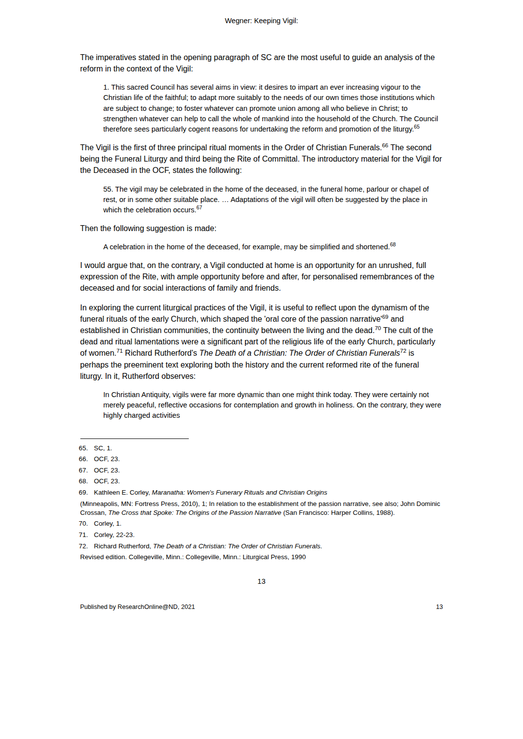Wegner: Keeping Vigil:
The imperatives stated in the opening paragraph of SC are the most useful to guide an analysis of the reform in the context of the Vigil:
1. This sacred Council has several aims in view: it desires to impart an ever increasing vigour to the Christian life of the faithful; to adapt more suitably to the needs of our own times those institutions which are subject to change; to foster whatever can promote union among all who believe in Christ; to strengthen whatever can help to call the whole of mankind into the household of the Church. The Council therefore sees particularly cogent reasons for undertaking the reform and promotion of the liturgy.65
The Vigil is the first of three principal ritual moments in the Order of Christian Funerals.66 The second being the Funeral Liturgy and third being the Rite of Committal. The introductory material for the Vigil for the Deceased in the OCF, states the following:
55. The vigil may be celebrated in the home of the deceased, in the funeral home, parlour or chapel of rest, or in some other suitable place. … Adaptations of the vigil will often be suggested by the place in which the celebration occurs.67
Then the following suggestion is made:
A celebration in the home of the deceased, for example, may be simplified and shortened.68
I would argue that, on the contrary, a Vigil conducted at home is an opportunity for an unrushed, full expression of the Rite, with ample opportunity before and after, for personalised remembrances of the deceased and for social interactions of family and friends.
In exploring the current liturgical practices of the Vigil, it is useful to reflect upon the dynamism of the funeral rituals of the early Church, which shaped the 'oral core of the passion narrative'69 and established in Christian communities, the continuity between the living and the dead.70 The cult of the dead and ritual lamentations were a significant part of the religious life of the early Church, particularly of women.71 Richard Rutherford's The Death of a Christian: The Order of Christian Funerals72 is perhaps the preeminent text exploring both the history and the current reformed rite of the funeral liturgy. In it, Rutherford observes:
In Christian Antiquity, vigils were far more dynamic than one might think today. They were certainly not merely peaceful, reflective occasions for contemplation and growth in holiness. On the contrary, they were highly charged activities
65. SC, 1.
66. OCF, 23.
67. OCF, 23.
68. OCF, 23.
69. Kathleen E. Corley, Maranatha: Women's Funerary Rituals and Christian Origins
(Minneapolis, MN: Fortress Press, 2010), 1; In relation to the establishment of the passion narrative, see also; John Dominic Crossan, The Cross that Spoke: The Origins of the Passion Narrative (San Francisco: Harper Collins, 1988).
70. Corley, 1.
71. Corley, 22-23.
72. Richard Rutherford, The Death of a Christian: The Order of Christian Funerals.
Revised edition. Collegeville, Minn.: Collegeville, Minn.: Liturgical Press, 1990
13
Published by ResearchOnline@ND, 2021 13